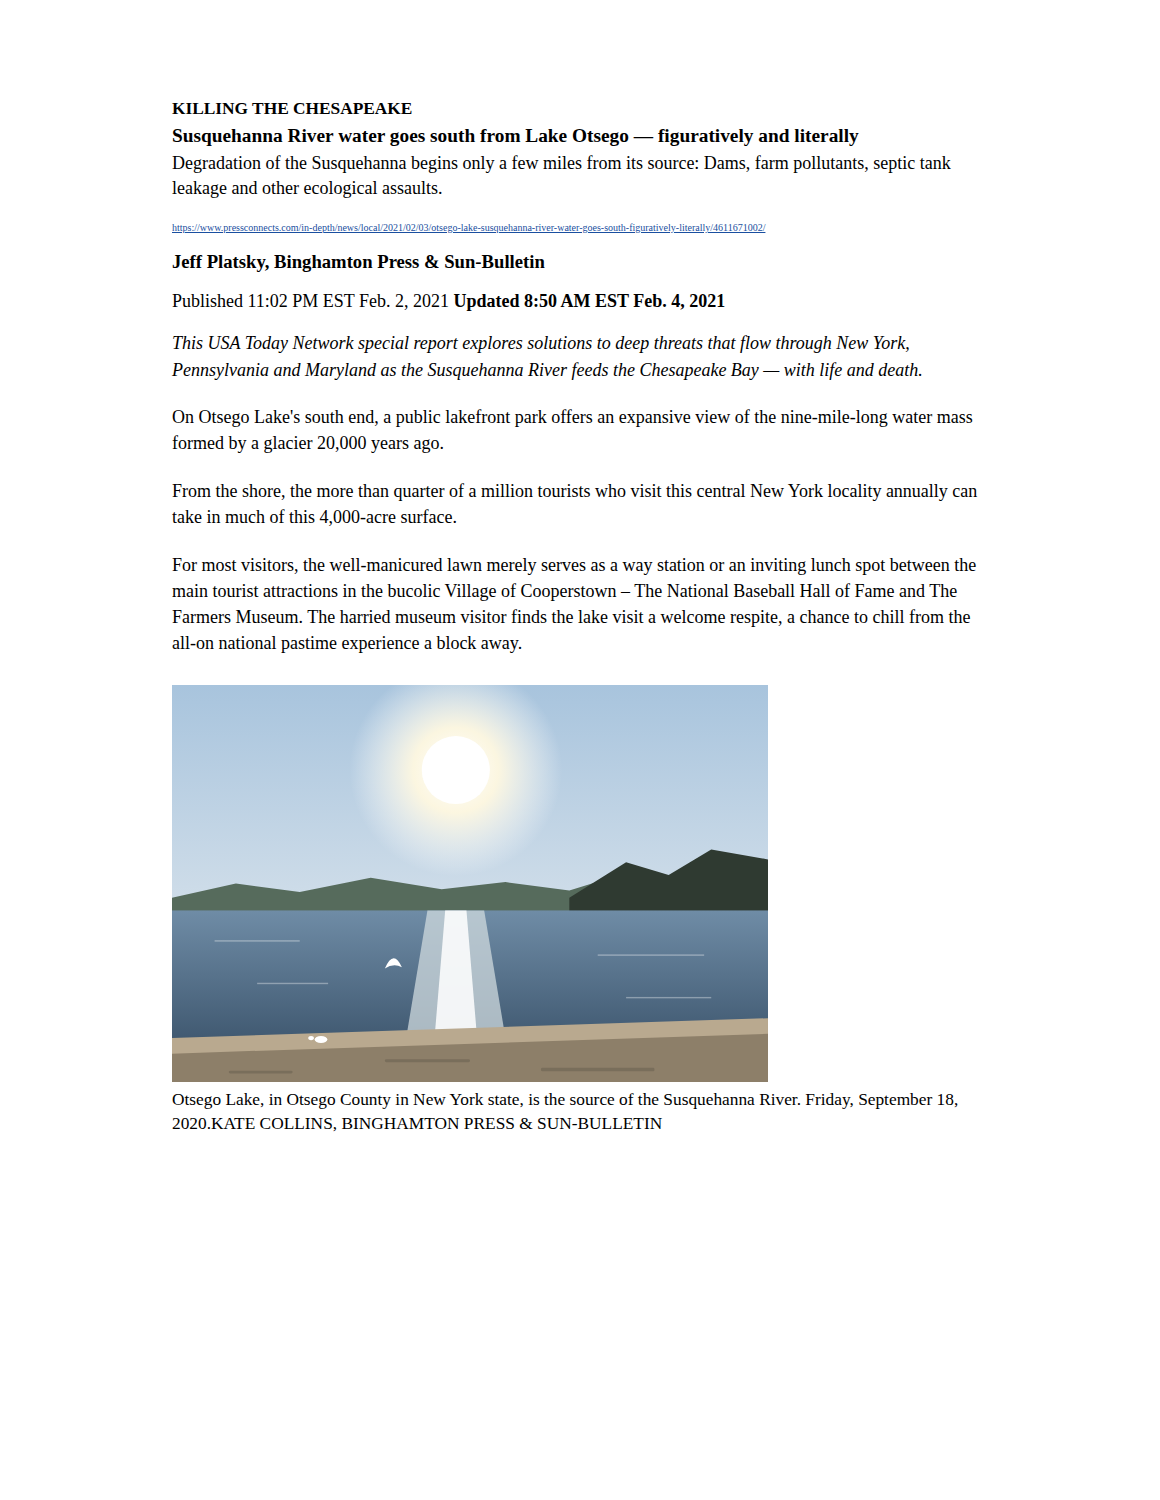KILLING THE CHESAPEAKE
Susquehanna River water goes south from Lake Otsego — figuratively and literally
Degradation of the Susquehanna begins only a few miles from its source: Dams, farm pollutants, septic tank leakage and other ecological assaults.
https://www.pressconnects.com/in-depth/news/local/2021/02/03/otsego-lake-susquehanna-river-water-goes-south-figuratively-literally/4611671002/
Jeff Platsky, Binghamton Press & Sun-Bulletin
Published 11:02 PM EST Feb. 2, 2021 Updated 8:50 AM EST Feb. 4, 2021
This USA Today Network special report explores solutions to deep threats that flow through New York, Pennsylvania and Maryland as the Susquehanna River feeds the Chesapeake Bay — with life and death.
On Otsego Lake's south end, a public lakefront park offers an expansive view of the nine-mile-long water mass formed by a glacier 20,000 years ago.
From the shore, the more than quarter of a million tourists who visit this central New York locality annually can take in much of this 4,000-acre surface.
For most visitors, the well-manicured lawn merely serves as a way station or an inviting lunch spot between the main tourist attractions in the bucolic Village of Cooperstown – The National Baseball Hall of Fame and The Farmers Museum. The harried museum visitor finds the lake visit a welcome respite, a chance to chill from the all-on national pastime experience a block away.
Otsego Lake, in Otsego County in New York state, is the source of the Susquehanna River. Friday, September 18, 2020.KATE COLLINS, BINGHAMTON PRESS & SUN-BULLETIN